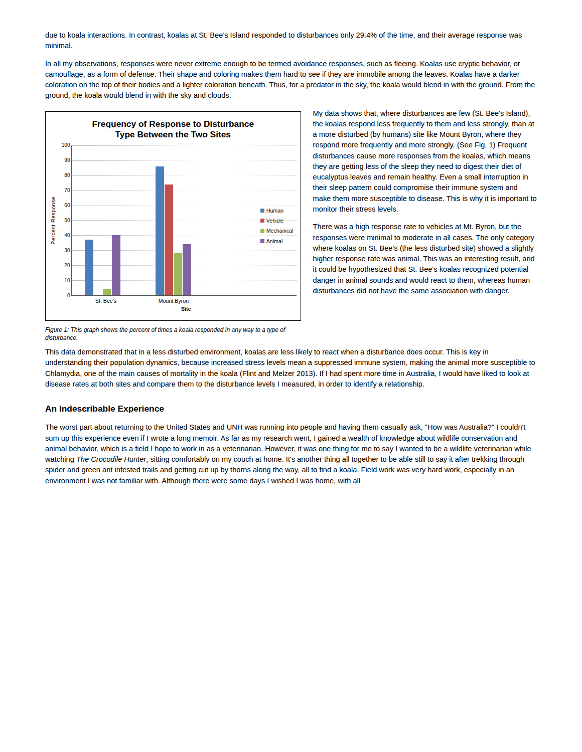due to koala interactions. In contrast, koalas at St. Bee's Island responded to disturbances only 29.4% of the time, and their average response was minimal.
In all my observations, responses were never extreme enough to be termed avoidance responses, such as fleeing. Koalas use cryptic behavior, or camouflage, as a form of defense. Their shape and coloring makes them hard to see if they are immobile among the leaves. Koalas have a darker coloration on the top of their bodies and a lighter coloration beneath. Thus, for a predator in the sky, the koala would blend in with the ground. From the ground, the koala would blend in with the sky and clouds.
Frequency of Response to Disturbance
Type Between the Two Sites
Percent Response
100 90 80 70 60 50 40 30 20 10 0
Human
Vehicle
Mechanical
Animal
St. Bee's
Mount Byron
Site
Figure 1: This graph shows the percent of times a koala responded in any way to a type of disturbance.
My data shows that, where disturbances are few (St. Bee's Island), the koalas respond less frequently to them and less strongly, than at a more disturbed (by humans) site like Mount Byron, where they respond more frequently and more strongly. (See Fig. 1) Frequent disturbances cause more responses from the koalas, which means they are getting less of the sleep they need to digest their diet of eucalyptus leaves and remain healthy. Even a small interruption in their sleep pattern could compromise their immune system and make them more susceptible to disease. This is why it is important to monitor their stress levels.
There was a high response rate to vehicles at Mt. Byron, but the responses were minimal to moderate in all cases. The only category where koalas on St. Bee's (the less disturbed site) showed a slightly higher response rate was animal. This was an interesting result, and it could be hypothesized that St. Bee's koalas recognized potential danger in animal sounds and would react to them, whereas human disturbances did not have the same association with danger.
This data demonstrated that in a less disturbed environment, koalas are less likely to react when a disturbance does occur. This is key in understanding their population dynamics, because increased stress levels mean a suppressed immune system, making the animal more susceptible to Chlamydia, one of the main causes of mortality in the koala (Flint and Melzer 2013). If I had spent more time in Australia, I would have liked to look at disease rates at both sites and compare them to the disturbance levels I measured, in order to identify a relationship.
An Indescribable Experience
The worst part about returning to the United States and UNH was running into people and having them casually ask, "How was Australia?" I couldn't sum up this experience even if I wrote a long memoir. As far as my research went, I gained a wealth of knowledge about wildlife conservation and animal behavior, which is a field I hope to work in as a veterinarian. However, it was one thing for me to say I wanted to be a wildlife veterinarian while watching The Crocodile Hunter, sitting comfortably on my couch at home. It's another thing all together to be able still to say it after trekking through spider and green ant infested trails and getting cut up by thorns along the way, all to find a koala. Field work was very hard work, especially in an environment I was not familiar with. Although there were some days I wished I was home, with all